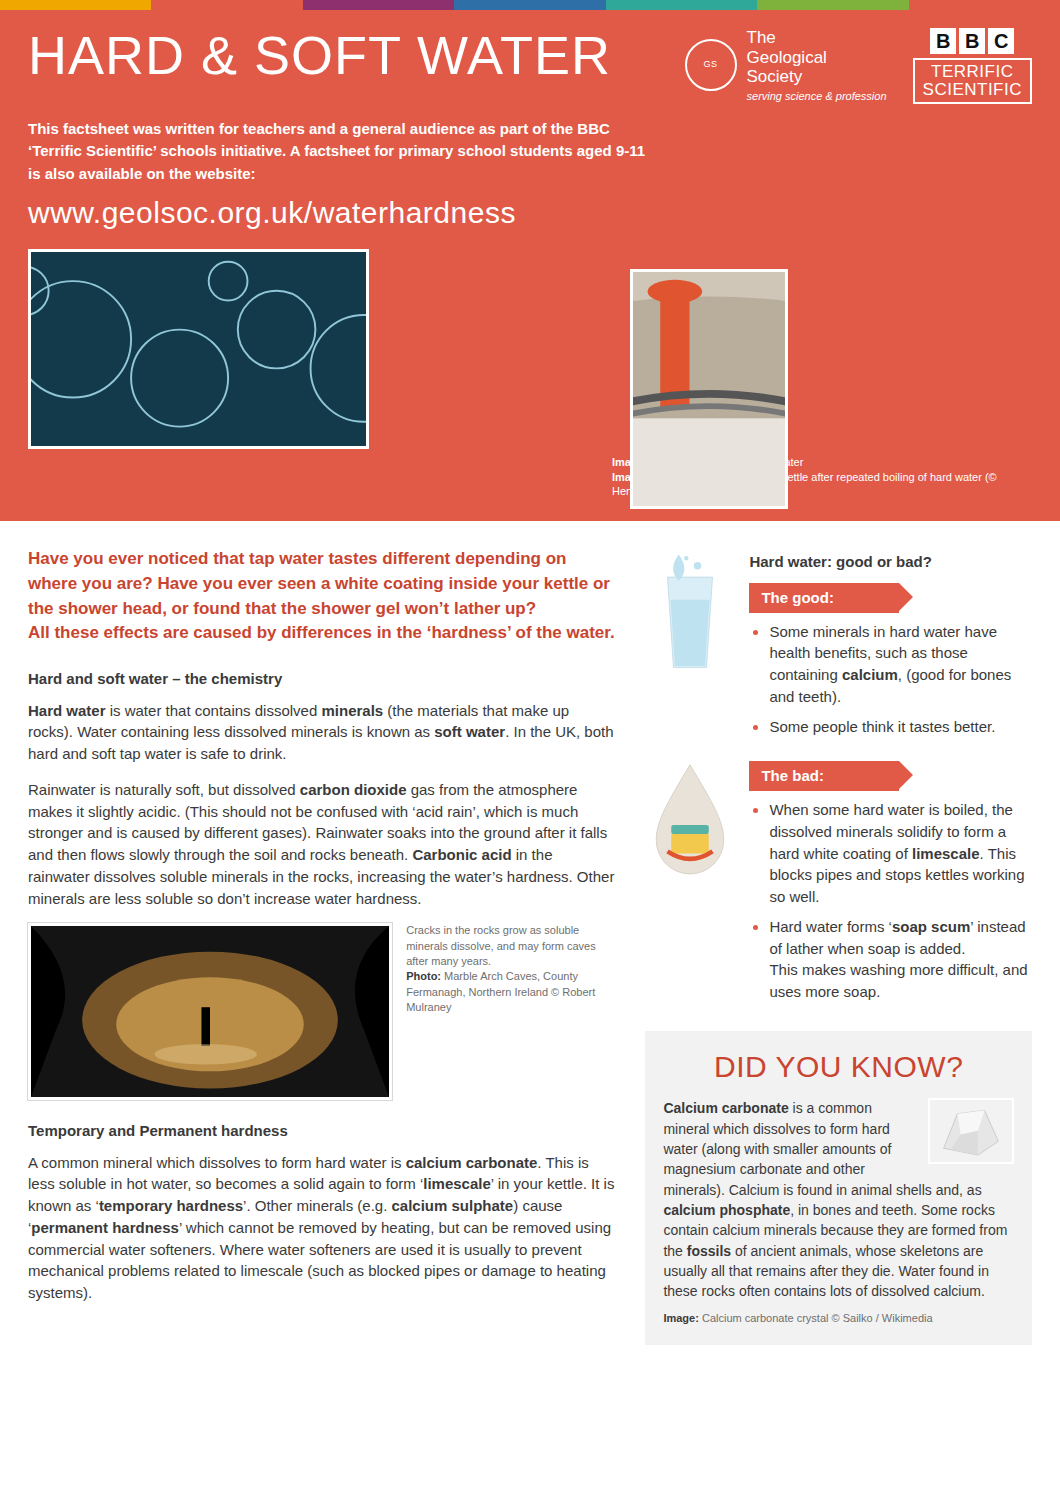Hard & Soft Water
GS
The
Geological
Society serving science & profession
BBC
TERRIFIC SCIENTIFIC
This factsheet was written for teachers and a general audience as part of the BBC ‘Terrific Scientific’ schools initiative. A factsheet for primary school students aged 9-11 is also available on the website:
www.geolsoc.org.uk/waterhardness
Image Left: Soap bubbles in soft water
Image Right: Limescale crust in a kettle after repeated boiling of hard water (© Henna /Wikimedia)
Have you ever noticed that tap water tastes different depending on where you are? Have you ever seen a white coating inside your kettle or the shower head, or found that the shower gel won’t lather up?
All these effects are caused by differences in the ‘hardness’ of the water.
Hard and soft water – the chemistry
Hard water is water that contains dissolved minerals (the materials that make up rocks). Water containing less dissolved minerals is known as soft water. In the UK, both hard and soft tap water is safe to drink.
Rainwater is naturally soft, but dissolved carbon dioxide gas from the atmosphere makes it slightly acidic. (This should not be confused with ‘acid rain’, which is much stronger and is caused by different gases). Rainwater soaks into the ground after it falls and then flows slowly through the soil and rocks beneath. Carbonic acid in the rainwater dissolves soluble minerals in the rocks, increasing the water’s hardness. Other minerals are less soluble so don’t increase water hardness.
Cracks in the rocks grow as soluble minerals dissolve, and may form caves after many years.
Photo: Marble Arch Caves, County Fermanagh, Northern Ireland © Robert Mulraney
Temporary and Permanent hardness
A common mineral which dissolves to form hard water is calcium carbonate. This is less soluble in hot water, so becomes a solid again to form ‘limescale’ in your kettle. It is known as ‘temporary hardness’. Other minerals (e.g. calcium sulphate) cause ‘permanent hardness’ which cannot be removed by heating, but can be removed using commercial water softeners. Where water softeners are used it is usually to prevent mechanical problems related to limescale (such as blocked pipes or damage to heating systems).
Hard water: good or bad?
The good:
Some minerals in hard water have health benefits, such as those containing calcium, (good for bones and teeth).
Some people think it tastes better.
The bad:
When some hard water is boiled, the dissolved minerals solidify to form a hard white coating of limescale. This blocks pipes and stops kettles working so well.
Hard water forms ‘soap scum’ instead of lather when soap is added.
This makes washing more difficult, and uses more soap.
DID YOU KNOW?
Calcium carbonate is a common mineral which dissolves to form hard water (along with smaller amounts of magnesium carbonate and other minerals). Calcium is found in animal shells and, as calcium phosphate, in bones and teeth. Some rocks contain calcium minerals because they are formed from the fossils of ancient animals, whose skeletons are usually all that remains after they die. Water found in these rocks often contains lots of dissolved calcium.
Image: Calcium carbonate crystal © Sailko / Wikimedia